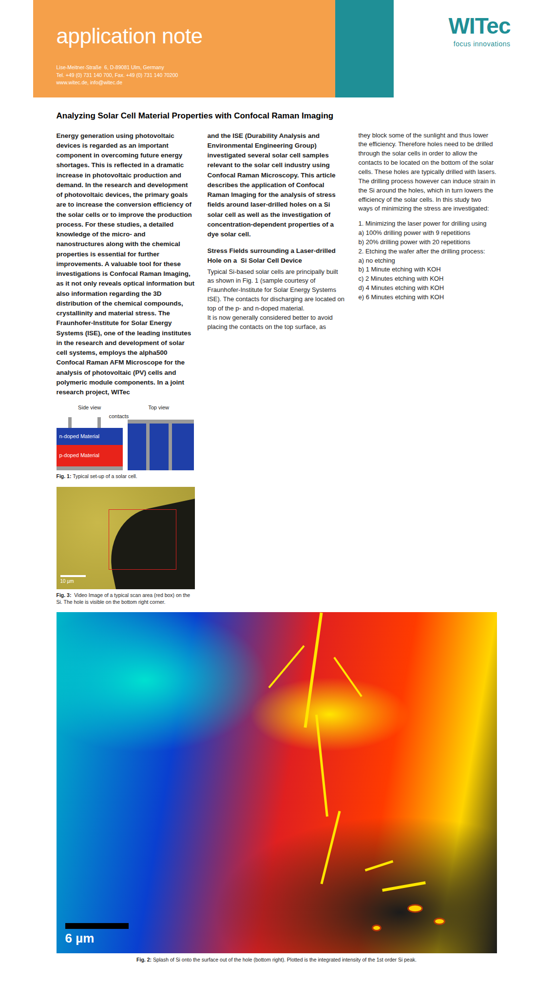application note
Lise-Meitner-Straße 6, D-89081 Ulm, Germany
Tel. +49 (0) 731 140 700, Fax. +49 (0) 731 140 70200
www.witec.de, info@witec.de
WITec
focus innovations
Analyzing Solar Cell Material Properties with Confocal Raman Imaging
Energy generation using photovoltaic devices is regarded as an important component in overcoming future energy shortages. This is reflected in a dramatic increase in photovoltaic production and demand. In the research and development of photovoltaic devices, the primary goals are to increase the conversion efficiency of the solar cells or to improve the production process. For these studies, a detailed knowledge of the micro- and nanostructures along with the chemical properties is essential for further improvements. A valuable tool for these investigations is Confocal Raman Imaging, as it not only reveals optical information but also information regarding the 3D distribution of the chemical compounds, crystallinity and material stress. The Fraunhofer-Institute for Solar Energy Systems (ISE), one of the leading institutes in the research and development of solar cell systems, employs the alpha500 Confocal Raman AFM Microscope for the analysis of photovoltaic (PV) cells and polymeric module components. In a joint research project, WITec
Side view
Top view
contacts
n-doped Material
p-doped Material
Fig. 1: Typical set-up of a solar cell.
10 µm
Fig. 3: Video Image of a typical scan area (red box) on the Si. The hole is visible on the bottom right corner.
and the ISE (Durability Analysis and Environmental Engineering Group) investigated several solar cell samples relevant to the solar cell industry using Confocal Raman Microscopy. This article describes the application of Confocal Raman Imaging for the analysis of stress fields around laser-drilled holes on a Si solar cell as well as the investigation of concentration-dependent properties of a dye solar cell.
Stress Fields surrounding a Laser-drilled Hole on a Si Solar Cell Device
Typical Si-based solar cells are principally built as shown in Fig. 1 (sample courtesy of Fraunhofer-Institute for Solar Energy Systems ISE). The contacts for discharging are located on top of the p- and n-doped material.
It is now generally considered better to avoid placing the contacts on the top surface, as
they block some of the sunlight and thus lower the efficiency. Therefore holes need to be drilled through the solar cells in order to allow the contacts to be located on the bottom of the solar cells. These holes are typically drilled with lasers. The drilling process however can induce strain in the Si around the holes, which in turn lowers the efficiency of the solar cells. In this study two ways of minimizing the stress are investigated:
1. Minimizing the laser power for drilling using
a) 100% drilling power with 9 repetitions
b) 20% drilling power with 20 repetitions
2. Etching the wafer after the drilling process:
a) no etching
b) 1 Minute etching with KOH
c) 2 Minutes etching with KOH
d) 4 Minutes etching with KOH
e) 6 Minutes etching with KOH
6 µm
Fig. 2: Splash of Si onto the surface out of the hole (bottom right). Plotted is the integrated intensity of the 1st order Si peak.